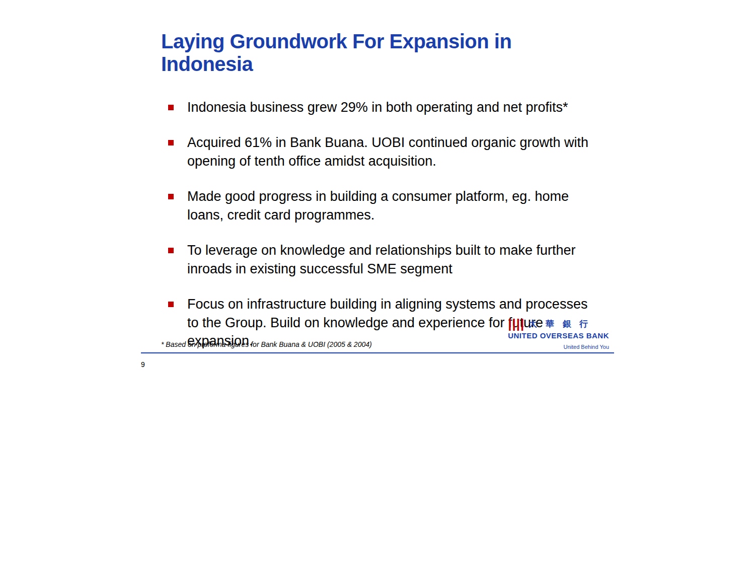Laying Groundwork For Expansion in Indonesia
Indonesia business grew 29% in both operating and net profits*
Acquired 61% in Bank Buana. UOBI continued organic growth with opening of tenth office amidst acquisition.
Made good progress in building a consumer platform, eg. home loans, credit card programmes.
To leverage on knowledge and relationships built to make further inroads in existing successful SME segment
Focus on infrastructure building in aligning systems and processes to the Group. Build on knowledge and experience for future expansion.
* Based on proforma figures for Bank Buana & UOBI (2005 & 2004)
|||| 大 華 銀 行
UNITED OVERSEAS BANK
United Behind You
9